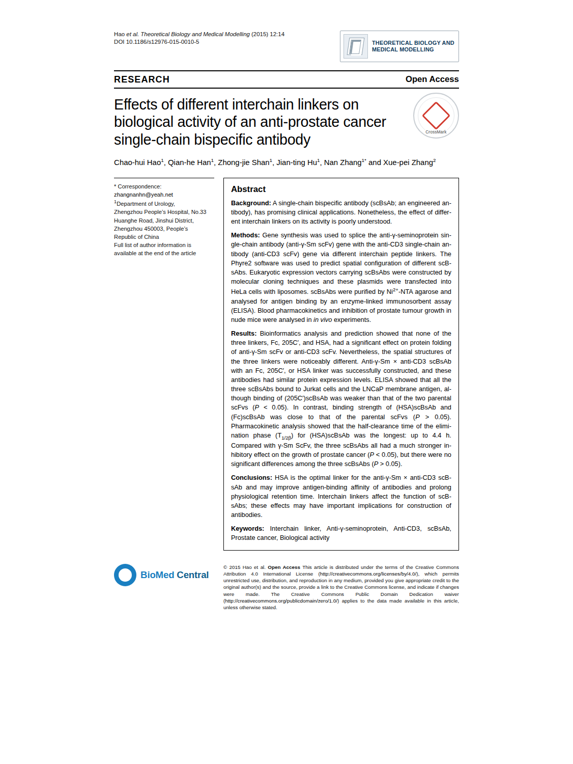Hao et al. Theoretical Biology and Medical Modelling (2015) 12:14
DOI 10.1186/s12976-015-0010-5
Theoretical Biology and Medical Modelling
Research
Open Access
Effects of different interchain linkers on biological activity of an anti-prostate cancer single-chain bispecific antibody
Chao-hui Hao1, Qian-he Han1, Zhong-jie Shan1, Jian-ting Hu1, Nan Zhang1* and Xue-pei Zhang2
* Correspondence:
zhangnanhn@yeah.net
1Department of Urology,
Zhengzhou People’s Hospital, No.33
Huanghe Road, Jinshui District,
Zhengzhou 450003, People’s
Republic of China
Full list of author information is
available at the end of the article
Abstract
Background: A single-chain bispecific antibody (scBsAb; an engineered antibody), has promising clinical applications. Nonetheless, the effect of different interchain linkers on its activity is poorly understood.
Methods: Gene synthesis was used to splice the anti-γ-seminoprotein single-chain antibody (anti-γ-Sm scFv) gene with the anti-CD3 single-chain antibody (anti-CD3 scFv) gene via different interchain peptide linkers. The Phyre2 software was used to predict spatial configuration of different scBsAbs. Eukaryotic expression vectors carrying scBsAbs were constructed by molecular cloning techniques and these plasmids were transfected into HeLa cells with liposomes. scBsAbs were purified by Ni2+-NTA agarose and analysed for antigen binding by an enzyme-linked immunosorbent assay (ELISA). Blood pharmacokinetics and inhibition of prostate tumour growth in nude mice were analysed in in vivo experiments.
Results: Bioinformatics analysis and prediction showed that none of the three linkers, Fc, 205C′, and HSA, had a significant effect on protein folding of anti-γ-Sm scFv or anti-CD3 scFv. Nevertheless, the spatial structures of the three linkers were noticeably different. Anti-γ-Sm × anti-CD3 scBsAb with an Fc, 205C′, or HSA linker was successfully constructed, and these antibodies had similar protein expression levels. ELISA showed that all the three scBsAbs bound to Jurkat cells and the LNCaP membrane antigen, although binding of (205C′)scBsAb was weaker than that of the two parental scFvs (P < 0.05). In contrast, binding strength of (HSA)scBsAb and (Fc)scBsAb was close to that of the parental scFvs (P > 0.05). Pharmacokinetic analysis showed that the half-clearance time of the elimination phase (T1/2β) for (HSA)scBsAb was the longest: up to 4.4 h. Compared with γ-Sm ScFv, the three scBsAbs all had a much stronger inhibitory effect on the growth of prostate cancer (P < 0.05), but there were no significant differences among the three scBsAbs (P > 0.05).
Conclusions: HSA is the optimal linker for the anti-γ-Sm × anti-CD3 scBsAb and may improve antigen-binding affinity of antibodies and prolong physiological retention time. Interchain linkers affect the function of scBsAbs; these effects may have important implications for construction of antibodies.
Keywords: Interchain linker, Anti-γ-seminoprotein, Anti-CD3, scBsAb, Prostate cancer, Biological activity
BioMed Central
© 2015 Hao et al. Open Access This article is distributed under the terms of the Creative Commons Attribution 4.0 International License (http://creativecommons.org/licenses/by/4.0/), which permits unrestricted use, distribution, and reproduction in any medium, provided you give appropriate credit to the original author(s) and the source, provide a link to the Creative Commons license, and indicate if changes were made. The Creative Commons Public Domain Dedication waiver (http://creativecommons.org/publicdomain/zero/1.0/) applies to the data made available in this article, unless otherwise stated.